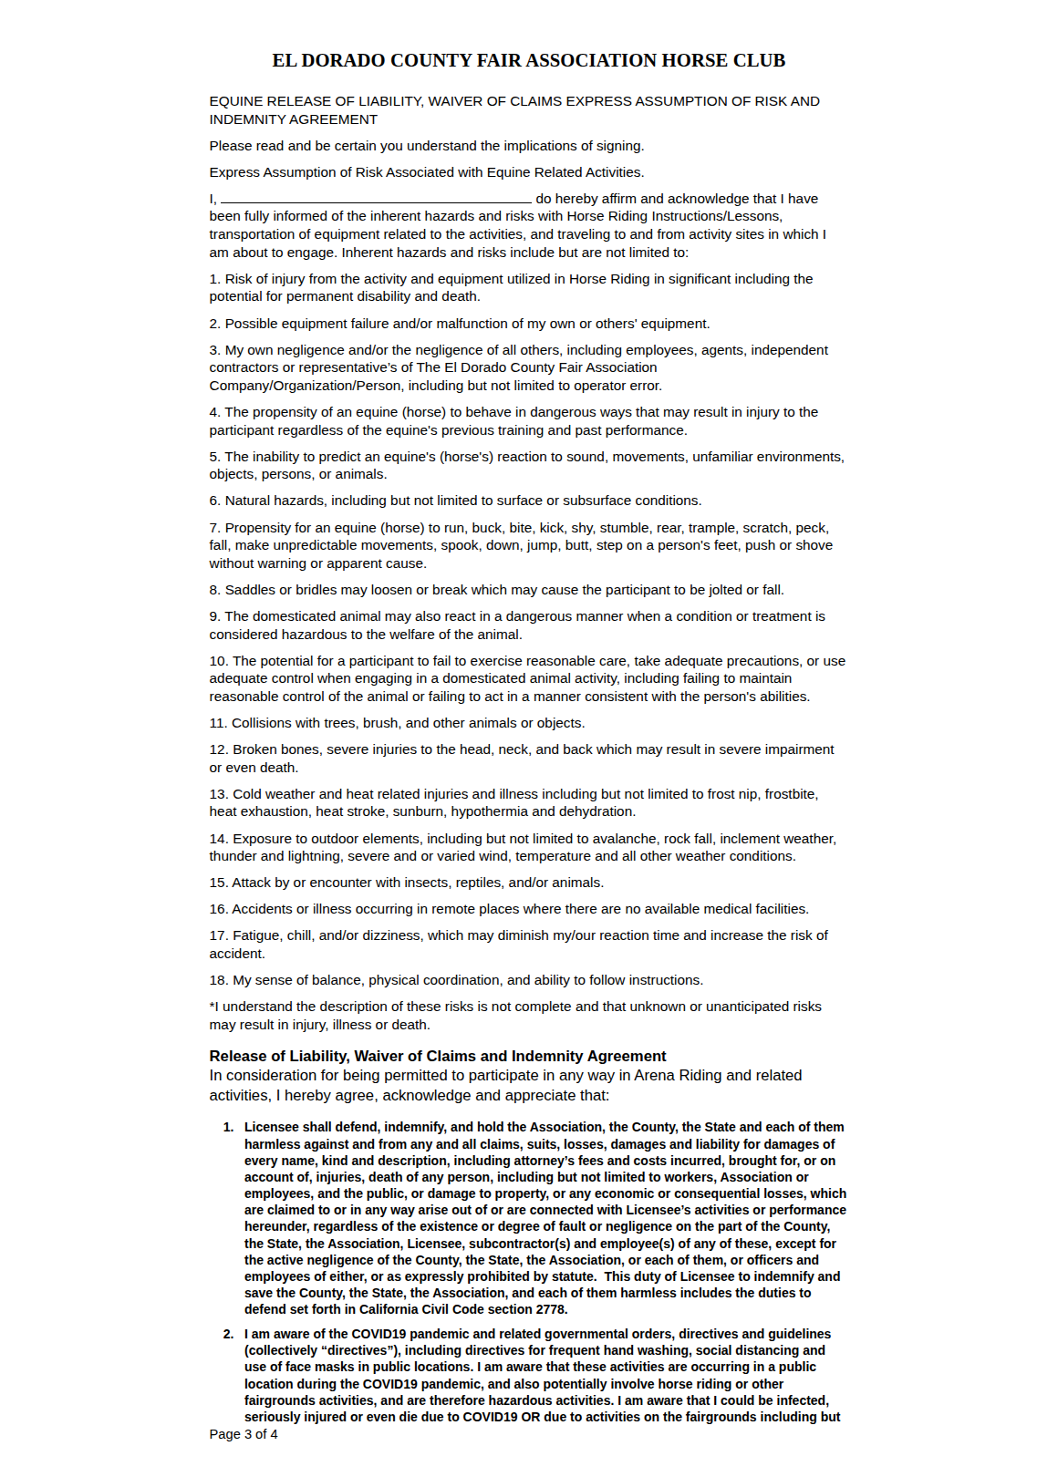EL DORADO COUNTY FAIR ASSOCIATION HORSE CLUB
EQUINE RELEASE OF LIABILITY, WAIVER OF CLAIMS EXPRESS ASSUMPTION OF RISK AND INDEMNITY AGREEMENT
Please read and be certain you understand the implications of signing.
Express Assumption of Risk Associated with Equine Related Activities.
I, do hereby affirm and acknowledge that I have been fully informed of the inherent hazards and risks with Horse Riding Instructions/Lessons, transportation of equipment related to the activities, and traveling to and from activity sites in which I am about to engage. Inherent hazards and risks include but are not limited to:
1. Risk of injury from the activity and equipment utilized in Horse Riding in significant including the potential for permanent disability and death.
2. Possible equipment failure and/or malfunction of my own or others' equipment.
3. My own negligence and/or the negligence of all others, including employees, agents, independent contractors or representative’s of The El Dorado County Fair Association Company/Organization/Person, including but not limited to operator error.
4. The propensity of an equine (horse) to behave in dangerous ways that may result in injury to the participant regardless of the equine's previous training and past performance.
5. The inability to predict an equine's (horse's) reaction to sound, movements, unfamiliar environments, objects, persons, or animals.
6. Natural hazards, including but not limited to surface or subsurface conditions.
7. Propensity for an equine (horse) to run, buck, bite, kick, shy, stumble, rear, trample, scratch, peck, fall, make unpredictable movements, spook, down, jump, butt, step on a person's feet, push or shove without warning or apparent cause.
8. Saddles or bridles may loosen or break which may cause the participant to be jolted or fall.
9. The domesticated animal may also react in a dangerous manner when a condition or treatment is considered hazardous to the welfare of the animal.
10. The potential for a participant to fail to exercise reasonable care, take adequate precautions, or use adequate control when engaging in a domesticated animal activity, including failing to maintain reasonable control of the animal or failing to act in a manner consistent with the person's abilities.
11. Collisions with trees, brush, and other animals or objects.
12. Broken bones, severe injuries to the head, neck, and back which may result in severe impairment or even death.
13. Cold weather and heat related injuries and illness including but not limited to frost nip, frostbite, heat exhaustion, heat stroke, sunburn, hypothermia and dehydration.
14. Exposure to outdoor elements, including but not limited to avalanche, rock fall, inclement weather, thunder and lightning, severe and or varied wind, temperature and all other weather conditions.
15. Attack by or encounter with insects, reptiles, and/or animals.
16. Accidents or illness occurring in remote places where there are no available medical facilities.
17. Fatigue, chill, and/or dizziness, which may diminish my/our reaction time and increase the risk of accident.
18. My sense of balance, physical coordination, and ability to follow instructions.
*I understand the description of these risks is not complete and that unknown or unanticipated risks may result in injury, illness or death.
Release of Liability, Waiver of Claims and Indemnity Agreement
In consideration for being permitted to participate in any way in Arena Riding and related activities, I hereby agree, acknowledge and appreciate that:
Licensee shall defend, indemnify, and hold the Association, the County, the State and each of them harmless against and from any and all claims, suits, losses, damages and liability for damages of every name, kind and description, including attorney’s fees and costs incurred, brought for, or on account of, injuries, death of any person, including but not limited to workers, Association or employees, and the public, or damage to property, or any economic or consequential losses, which are claimed to or in any way arise out of or are connected with Licensee’s activities or performance hereunder, regardless of the existence or degree of fault or negligence on the part of the County, the State, the Association, Licensee, subcontractor(s) and employee(s) of any of these, except for the active negligence of the County, the State, the Association, or each of them, or officers and employees of either, or as expressly prohibited by statute. This duty of Licensee to indemnify and save the County, the State, the Association, and each of them harmless includes the duties to defend set forth in California Civil Code section 2778.
I am aware of the COVID19 pandemic and related governmental orders, directives and guidelines (collectively “directives”), including directives for frequent hand washing, social distancing and use of face masks in public locations. I am aware that these activities are occurring in a public location during the COVID19 pandemic, and also potentially involve horse riding or other fairgrounds activities, and are therefore hazardous activities. I am aware that I could be infected, seriously injured or even die due to COVID19 OR due to activities on the fairgrounds including but
Page 3 of 4